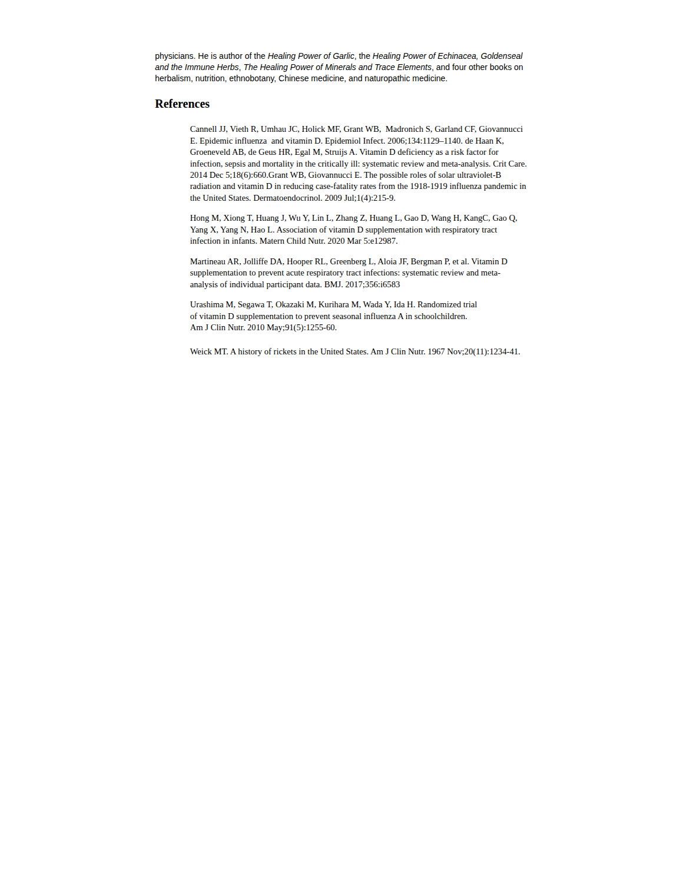physicians. He is author of the Healing Power of Garlic, the Healing Power of Echinacea, Goldenseal and the Immune Herbs, The Healing Power of Minerals and Trace Elements, and four other books on herbalism, nutrition, ethnobotany, Chinese medicine, and naturopathic medicine.
References
Cannell JJ, Vieth R, Umhau JC, Holick MF, Grant WB, Madronich S, Garland CF, Giovannucci E. Epidemic influenza and vitamin D. Epidemiol Infect. 2006;134:1129–1140. de Haan K, Groeneveld AB, de Geus HR, Egal M, Struijs A. Vitamin D deficiency as a risk factor for infection, sepsis and mortality in the critically ill: systematic review and meta-analysis. Crit Care. 2014 Dec 5;18(6):660.Grant WB, Giovannucci E. The possible roles of solar ultraviolet-B radiation and vitamin D in reducing case-fatality rates from the 1918-1919 influenza pandemic in the United States. Dermatoendocrinol. 2009 Jul;1(4):215-9.
Hong M, Xiong T, Huang J, Wu Y, Lin L, Zhang Z, Huang L, Gao D, Wang H, KangC, Gao Q, Yang X, Yang N, Hao L. Association of vitamin D supplementation with respiratory tract infection in infants. Matern Child Nutr. 2020 Mar 5:e12987.
Martineau AR, Jolliffe DA, Hooper RL, Greenberg L, Aloia JF, Bergman P, et al. Vitamin D supplementation to prevent acute respiratory tract infections: systematic review and meta-analysis of individual participant data. BMJ. 2017;356:i6583
Urashima M, Segawa T, Okazaki M, Kurihara M, Wada Y, Ida H. Randomized trial
of vitamin D supplementation to prevent seasonal influenza A in schoolchildren.
Am J Clin Nutr. 2010 May;91(5):1255-60.
Weick MT. A history of rickets in the United States. Am J Clin Nutr. 1967 Nov;20(11):1234-41.